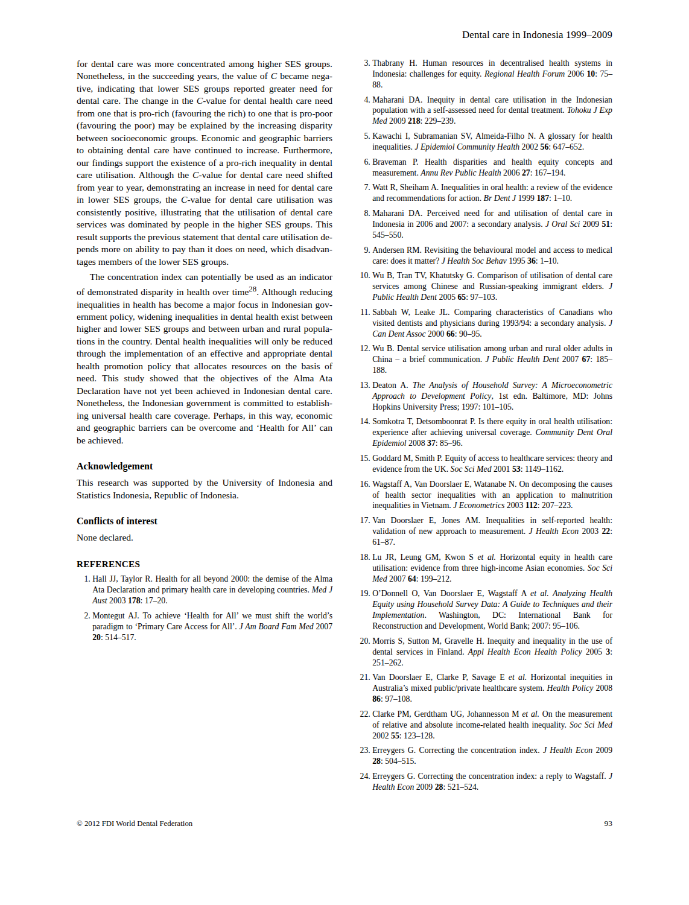Dental care in Indonesia 1999–2009
for dental care was more concentrated among higher SES groups. Nonetheless, in the succeeding years, the value of C became negative, indicating that lower SES groups reported greater need for dental care. The change in the C-value for dental health care need from one that is pro-rich (favouring the rich) to one that is pro-poor (favouring the poor) may be explained by the increasing disparity between socioeconomic groups. Economic and geographic barriers to obtaining dental care have continued to increase. Furthermore, our findings support the existence of a pro-rich inequality in dental care utilisation. Although the C-value for dental care need shifted from year to year, demonstrating an increase in need for dental care in lower SES groups, the C-value for dental care utilisation was consistently positive, illustrating that the utilisation of dental care services was dominated by people in the higher SES groups. This result supports the previous statement that dental care utilisation depends more on ability to pay than it does on need, which disadvantages members of the lower SES groups.
The concentration index can potentially be used as an indicator of demonstrated disparity in health over time28. Although reducing inequalities in health has become a major focus in Indonesian government policy, widening inequalities in dental health exist between higher and lower SES groups and between urban and rural populations in the country. Dental health inequalities will only be reduced through the implementation of an effective and appropriate dental health promotion policy that allocates resources on the basis of need. This study showed that the objectives of the Alma Ata Declaration have not yet been achieved in Indonesian dental care. Nonetheless, the Indonesian government is committed to establishing universal health care coverage. Perhaps, in this way, economic and geographic barriers can be overcome and ‘Health for All’ can be achieved.
Acknowledgement
This research was supported by the University of Indonesia and Statistics Indonesia, Republic of Indonesia.
Conflicts of interest
None declared.
REFERENCES
Hall JJ, Taylor R. Health for all beyond 2000: the demise of the Alma Ata Declaration and primary health care in developing countries. Med J Aust 2003 178: 17–20.
Montegut AJ. To achieve ‘Health for All’ we must shift the world’s paradigm to ‘Primary Care Access for All’. J Am Board Fam Med 2007 20: 514–517.
Thabrany H. Human resources in decentralised health systems in Indonesia: challenges for equity. Regional Health Forum 2006 10: 75–88.
Maharani DA. Inequity in dental care utilisation in the Indonesian population with a self-assessed need for dental treatment. Tohoku J Exp Med 2009 218: 229–239.
Kawachi I, Subramanian SV, Almeida-Filho N. A glossary for health inequalities. J Epidemiol Community Health 2002 56: 647–652.
Braveman P. Health disparities and health equity concepts and measurement. Annu Rev Public Health 2006 27: 167–194.
Watt R, Sheiham A. Inequalities in oral health: a review of the evidence and recommendations for action. Br Dent J 1999 187: 1–10.
Maharani DA. Perceived need for and utilisation of dental care in Indonesia in 2006 and 2007: a secondary analysis. J Oral Sci 2009 51: 545–550.
Andersen RM. Revisiting the behavioural model and access to medical care: does it matter? J Health Soc Behav 1995 36: 1–10.
Wu B, Tran TV, Khatutsky G. Comparison of utilisation of dental care services among Chinese and Russian-speaking immigrant elders. J Public Health Dent 2005 65: 97–103.
Sabbah W, Leake JL. Comparing characteristics of Canadians who visited dentists and physicians during 1993/94: a secondary analysis. J Can Dent Assoc 2000 66: 90–95.
Wu B. Dental service utilisation among urban and rural older adults in China – a brief communication. J Public Health Dent 2007 67: 185–188.
Deaton A. The Analysis of Household Survey: A Microeconometric Approach to Development Policy, 1st edn. Baltimore, MD: Johns Hopkins University Press; 1997: 101–105.
Somkotra T, Detsomboonrat P. Is there equity in oral health utilisation: experience after achieving universal coverage. Community Dent Oral Epidemiol 2008 37: 85–96.
Goddard M, Smith P. Equity of access to healthcare services: theory and evidence from the UK. Soc Sci Med 2001 53: 1149–1162.
Wagstaff A, Van Doorslaer E, Watanabe N. On decomposing the causes of health sector inequalities with an application to malnutrition inequalities in Vietnam. J Econometrics 2003 112: 207–223.
Van Doorslaer E, Jones AM. Inequalities in self-reported health: validation of new approach to measurement. J Health Econ 2003 22: 61–87.
Lu JR, Leung GM, Kwon S et al. Horizontal equity in health care utilisation: evidence from three high-income Asian economies. Soc Sci Med 2007 64: 199–212.
O’Donnell O, Van Doorslaer E, Wagstaff A et al. Analyzing Health Equity using Household Survey Data: A Guide to Techniques and their Implementation. Washington, DC: International Bank for Reconstruction and Development, World Bank; 2007: 95–106.
Morris S, Sutton M, Gravelle H. Inequity and inequality in the use of dental services in Finland. Appl Health Econ Health Policy 2005 3: 251–262.
Van Doorslaer E, Clarke P, Savage E et al. Horizontal inequities in Australia’s mixed public/private healthcare system. Health Policy 2008 86: 97–108.
Clarke PM, Gerdtham UG, Johannesson M et al. On the measurement of relative and absolute income-related health inequality. Soc Sci Med 2002 55: 123–128.
Erreygers G. Correcting the concentration index. J Health Econ 2009 28: 504–515.
Erreygers G. Correcting the concentration index: a reply to Wagstaff. J Health Econ 2009 28: 521–524.
© 2012 FDI World Dental Federation
93